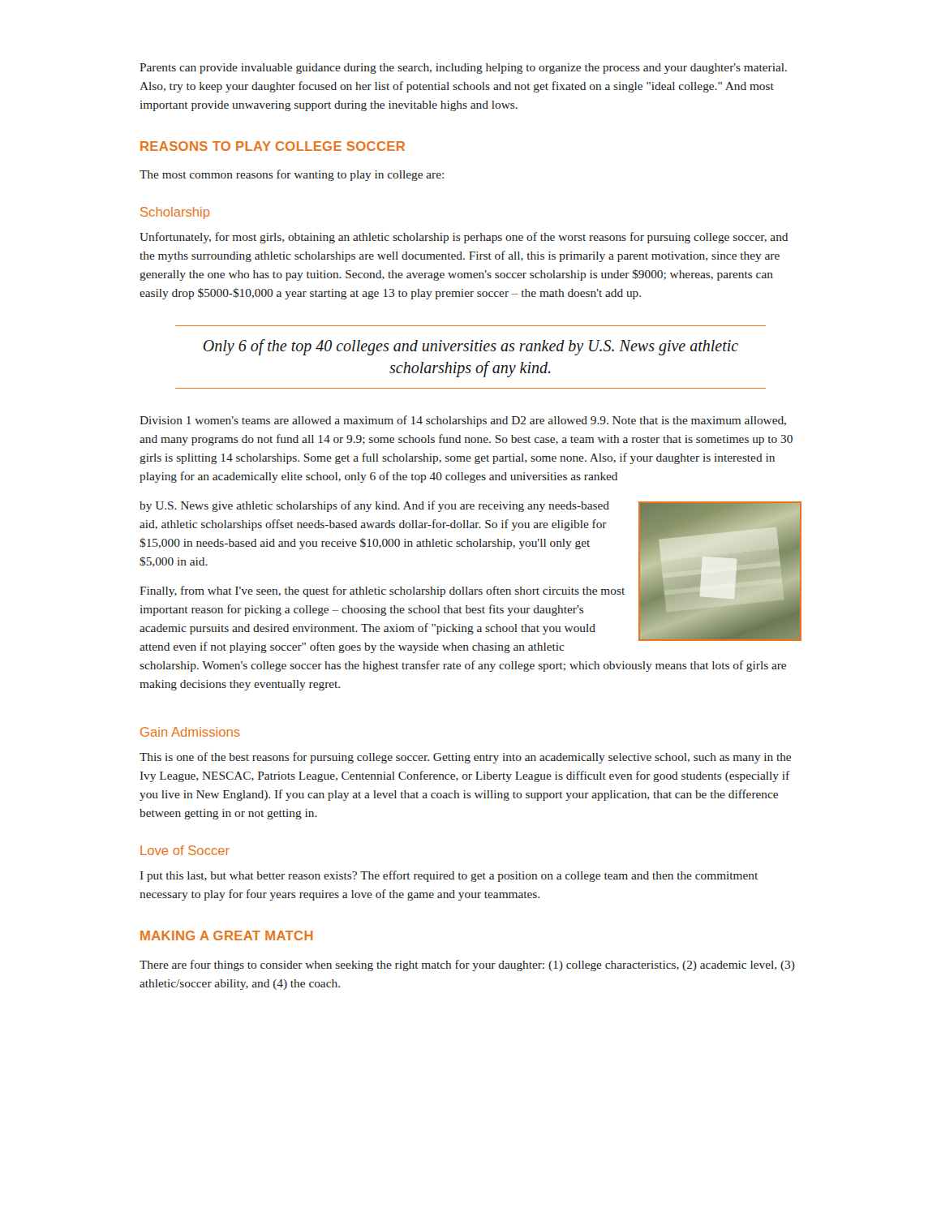Parents can provide invaluable guidance during the search, including helping to organize the process and your daughter's material. Also, try to keep your daughter focused on her list of potential schools and not get fixated on a single "ideal college." And most important provide unwavering support during the inevitable highs and lows.
Reasons to Play College Soccer
The most common reasons for wanting to play in college are:
Scholarship
Unfortunately, for most girls, obtaining an athletic scholarship is perhaps one of the worst reasons for pursuing college soccer, and the myths surrounding athletic scholarships are well documented. First of all, this is primarily a parent motivation, since they are generally the one who has to pay tuition. Second, the average women's soccer scholarship is under $9000; whereas, parents can easily drop $5000-$10,000 a year starting at age 13 to play premier soccer – the math doesn't add up.
Only 6 of the top 40 colleges and universities as ranked by U.S. News give athletic scholarships of any kind.
Division 1 women's teams are allowed a maximum of 14 scholarships and D2 are allowed 9.9. Note that is the maximum allowed, and many programs do not fund all 14 or 9.9; some schools fund none. So best case, a team with a roster that is sometimes up to 30 girls is splitting 14 scholarships. Some get a full scholarship, some get partial, some none. Also, if your daughter is interested in playing for an academically elite school, only 6 of the top 40 colleges and universities as ranked
by U.S. News give athletic scholarships of any kind. And if you are receiving any needs-based aid, athletic scholarships offset needs-based awards dollar-for-dollar. So if you are eligible for $15,000 in needs-based aid and you receive $10,000 in athletic scholarship, you'll only get $5,000 in aid.
Finally, from what I've seen, the quest for athletic scholarship dollars often short circuits the most important reason for picking a college – choosing the school that best fits your daughter's academic pursuits and desired environment. The axiom of "picking a school that you would attend even if not playing soccer" often goes by the wayside when chasing an athletic scholarship. Women's college soccer has the highest transfer rate of any college sport; which obviously means that lots of girls are making decisions they eventually regret.
Gain Admissions
This is one of the best reasons for pursuing college soccer. Getting entry into an academically selective school, such as many in the Ivy League, NESCAC, Patriots League, Centennial Conference, or Liberty League is difficult even for good students (especially if you live in New England). If you can play at a level that a coach is willing to support your application, that can be the difference between getting in or not getting in.
Love of Soccer
I put this last, but what better reason exists? The effort required to get a position on a college team and then the commitment necessary to play for four years requires a love of the game and your teammates.
Making a Great Match
There are four things to consider when seeking the right match for your daughter: (1) college characteristics, (2) academic level, (3) athletic/soccer ability, and (4) the coach.